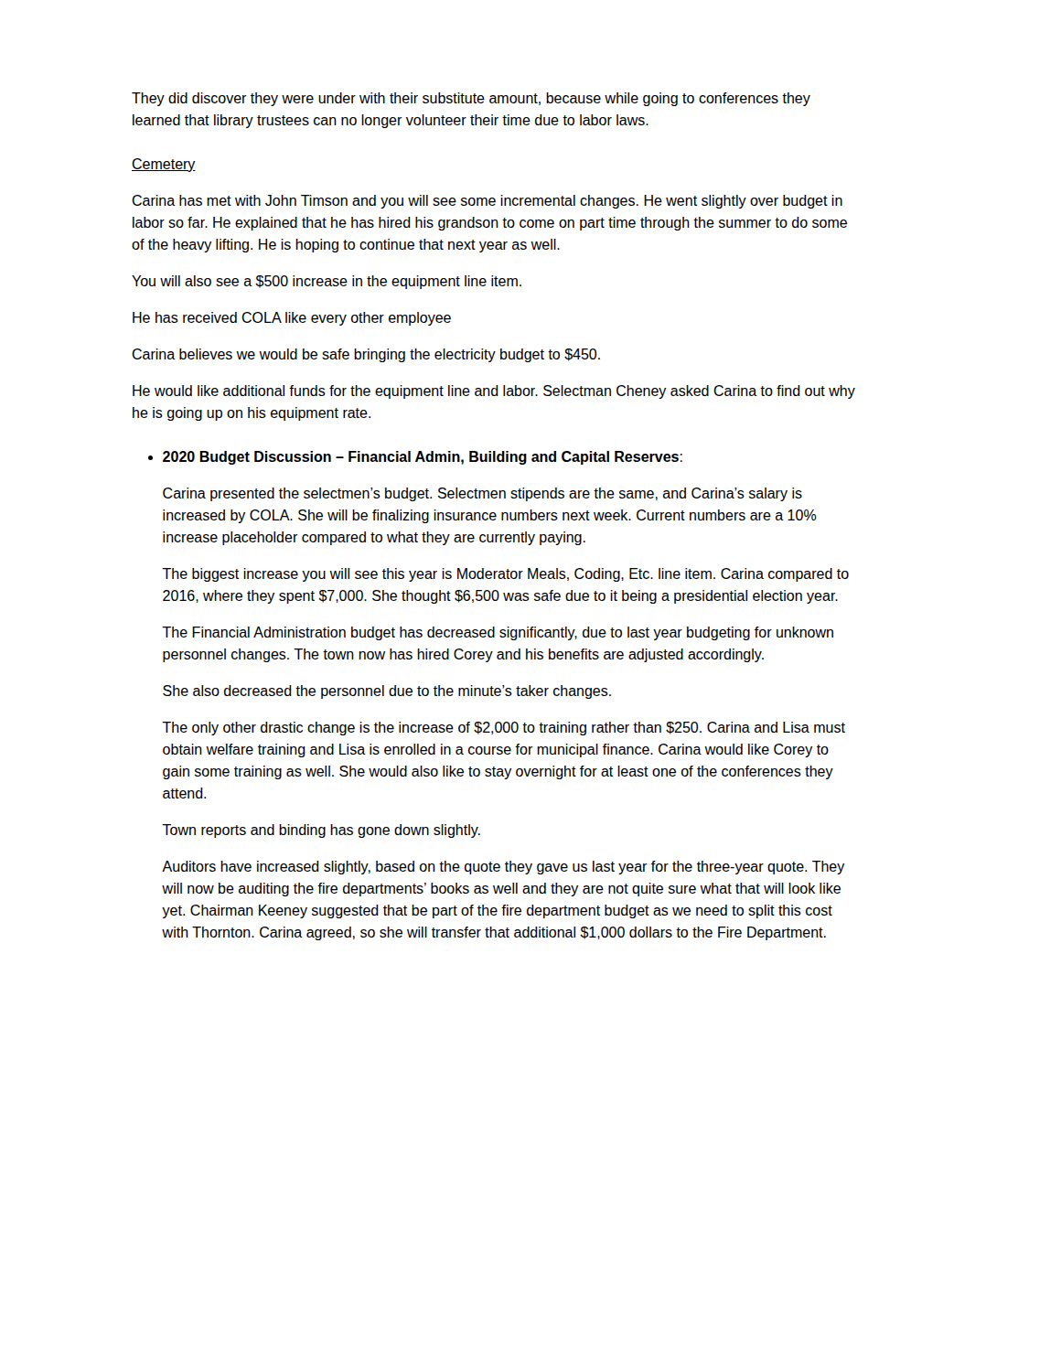They did discover they were under with their substitute amount, because while going to conferences they learned that library trustees can no longer volunteer their time due to labor laws.
Cemetery
Carina has met with John Timson and you will see some incremental changes. He went slightly over budget in labor so far. He explained that he has hired his grandson to come on part time through the summer to do some of the heavy lifting. He is hoping to continue that next year as well.
You will also see a $500 increase in the equipment line item.
He has received COLA like every other employee
Carina believes we would be safe bringing the electricity budget to $450.
He would like additional funds for the equipment line and labor. Selectman Cheney asked Carina to find out why he is going up on his equipment rate.
2020 Budget Discussion – Financial Admin, Building and Capital Reserves:
Carina presented the selectmen’s budget. Selectmen stipends are the same, and Carina’s salary is increased by COLA. She will be finalizing insurance numbers next week. Current numbers are a 10% increase placeholder compared to what they are currently paying.
The biggest increase you will see this year is Moderator Meals, Coding, Etc. line item. Carina compared to 2016, where they spent $7,000. She thought $6,500 was safe due to it being a presidential election year.
The Financial Administration budget has decreased significantly, due to last year budgeting for unknown personnel changes. The town now has hired Corey and his benefits are adjusted accordingly.
She also decreased the personnel due to the minute’s taker changes.
The only other drastic change is the increase of $2,000 to training rather than $250. Carina and Lisa must obtain welfare training and Lisa is enrolled in a course for municipal finance. Carina would like Corey to gain some training as well. She would also like to stay overnight for at least one of the conferences they attend.
Town reports and binding has gone down slightly.
Auditors have increased slightly, based on the quote they gave us last year for the three-year quote. They will now be auditing the fire departments’ books as well and they are not quite sure what that will look like yet. Chairman Keeney suggested that be part of the fire department budget as we need to split this cost with Thornton. Carina agreed, so she will transfer that additional $1,000 dollars to the Fire Department.